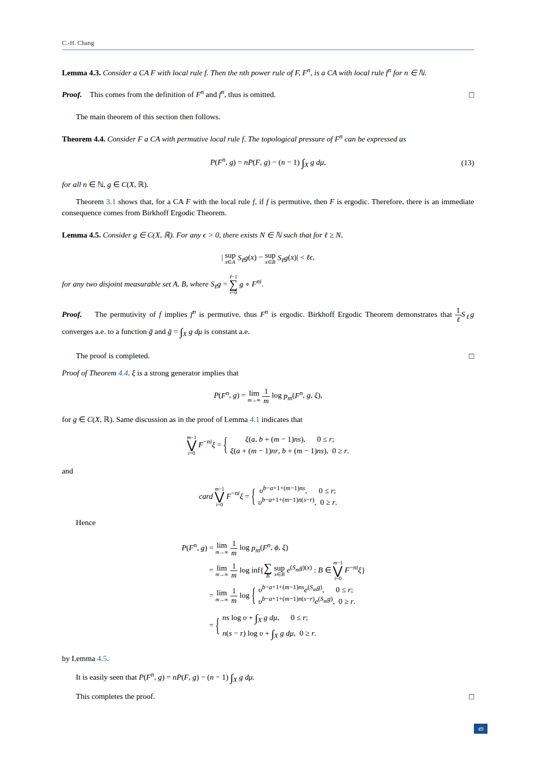C.-H. Chang
Lemma 4.3. Consider a CA F with local rule f. Then the nth power rule of F, Fn, is a CA with local rule fn for n ∈ ℕ.
Proof. This comes from the definition of Fn and fn, thus is omitted. □
The main theorem of this section then follows.
Theorem 4.4. Consider F a CA with permutive local rule f. The topological pressure of Fn can be expressed as
P(Fn, g) = nP(F, g) − (n − 1) ∫X g dμ, (13)
for all n ∈ ℕ, g ∈ C(X, ℝ).
Theorem 3.1 shows that, for a CA F with the local rule f, if f is permutive, then F is ergodic. Therefore, there is an immediate consequence comes from Birkhoff Ergodic Theorem.
Lemma 4.5. Consider g ∈ C(X, ℝ). For any ϵ > 0, there exists N ∈ ℕ such that for ℓ ≥ N,
| sup x∈A Sℓg(x) − sup x∈B Sℓg(x)| < ℓϵ,
for any two disjoint measurable set A, B, where Sℓg = ℓ−1∑i=0 g ∘ Fni.
Proof. The permutivity of f implies fn is permutive, thus Fn is ergodic. Birkhoff Ergodic Theorem demonstrates that 1 ℓ Sℓg converges a.e. to a function ḡ and ḡ = ∫X g dμ is constant a.e.
The proof is completed. □
Proof of Theorem 4.4. ξ is a strong generator implies that
P(Fn, g) = lim m→∞ 1 m log pm(Fn, g, ξ),
for g ∈ C(X, ℝ). Same discussion as in the proof of Lemma 4.1 indicates that
m−1⋁i=0 F−niξ = {ξ(a, b + (m − 1)ns),0 ≤ r; ξ(a + (m − 1)nr, b + (m − 1)ns), 0 ≥ r.
and
card m−1⋁i=0 F−niξ = {υb−a+1+(m−1)ns,0 ≤ r; υb−a+1+(m−1)n(s−r), 0 ≥ r.
Hence
P(Fn, g) = lim m→∞ 1 m log pm(Fn, ϕ, ξ) = lim m→∞ 1 m log inf{ ∑B sup x∈B e(Smg)(x) : B ∈ m−1⋁i=0 F−niξ} = lim m→∞ 1 m log {υb−a+1+(m−1)nse(Smg),0 ≤ r; υb−a+1+(m−1)n(s−r)e(Smg), 0 ≥ r. = {ns log υ + ∫X g dμ,0 ≤ r; n(s − r) log υ + ∫X g dμ, 0 ≥ r.
by Lemma 4.5.
It is easily seen that P(Fn, g) = nP(F, g) − (n − 1) ∫X g dμ.
This completes the proof. □
49